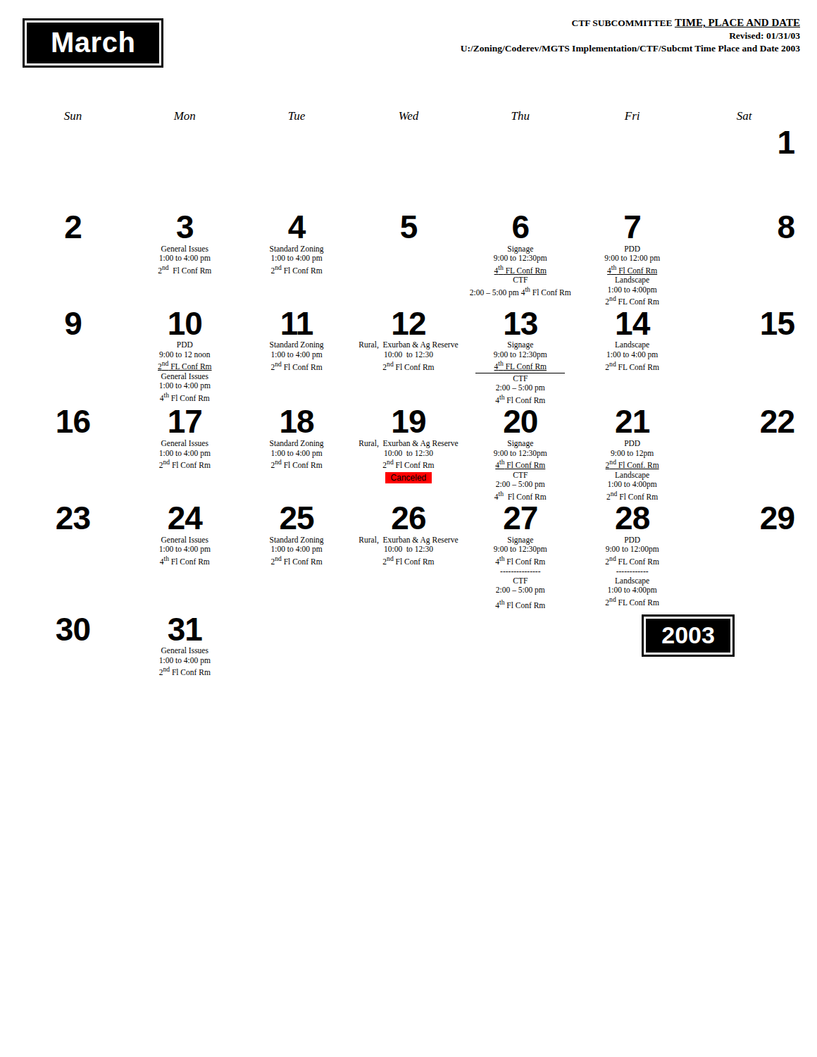March
CTF SUBCOMMITTEE TIME, PLACE AND DATE
Revised: 01/31/03
U:/Zoning/Coderev/MGTS Implementation/CTF/Subcmt Time Place and Date 2003
| Sun | Mon | Tue | Wed | Thu | Fri | Sat |
| --- | --- | --- | --- | --- | --- | --- |
| | | | | | | 1 |
| 2 | 3 General Issues 1:00 to 4:00 pm 2 nd Fl Conf Rm | 4 Standard Zoning 1:00 to 4:00 pm 2 nd Fl Conf Rm | 5 | 6 Signage 9:00 to 12:30pm 4 th FL Conf Rm CTF 2:00 – 5:00 pm 4 th Fl Conf Rm | 7 PDD 9:00 to 12:00 pm 4 th Fl Conf Rm Landscape 1:00 to 4:00pm 2 nd FL Conf Rm | 8 |
| 9 | 10 PDD 9:00 to 12 noon 2 nd FL Conf Rm General Issues 1:00 to 4:00 pm 4 th Fl Conf Rm | 11 Standard Zoning 1:00 to 4:00 pm 2 nd Fl Conf Rm | 12 Rural, Exurban & Ag Reserve 10:00 to 12:30 2 nd Fl Conf Rm | 13 Signage 9:00 to 12:30pm 4 th FL Conf Rm CTF 2:00 – 5:00 pm 4 th Fl Conf Rm | 14 Landscape 1:00 to 4:00 pm 2 nd FL Conf Rm | 15 |
| 16 | 17 General Issues 1:00 to 4:00 pm 2 nd Fl Conf Rm | 18 Standard Zoning 1:00 to 4:00 pm 2 nd Fl Conf Rm | 19 Rural, Exurban & Ag Reserve 10:00 to 12:30 2 nd Fl Conf Rm Canceled | 20 Signage 9:00 to 12:30pm 4 th Fl Conf Rm CTF 2:00 – 5:00 pm 4 th Fl Conf Rm | 21 PDD 9:00 to 12pm 2 nd Fl Conf. Rm Landscape 1:00 to 4:00pm 2 nd Fl Conf Rm | 22 |
| 23 | 24 General Issues 1:00 to 4:00 pm 4 th Fl Conf Rm | 25 Standard Zoning 1:00 to 4:00 pm 2 nd Fl Conf Rm | 26 Rural, Exurban & Ag Reserve 10:00 to 12:30 2 nd Fl Conf Rm | 27 Signage 9:00 to 12:30pm 4 th Fl Conf Rm --------------- CTF 2:00 – 5:00 pm 4 th Fl Conf Rm | 28 PDD 9:00 to 12:00pm 2 nd FL Conf Rm ------------ Landscape 1:00 to 4:00pm 2 nd FL Conf Rm | 29 |
| 30 | 31 General Issues 1:00 to 4:00 pm 2 nd Fl Conf Rm | | | | 2003 |